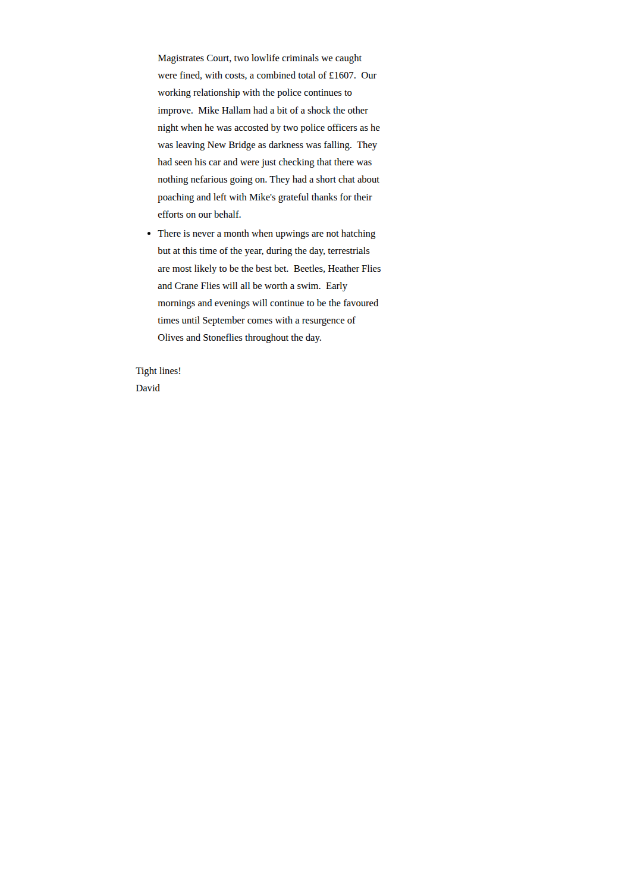Magistrates Court, two lowlife criminals we caught were fined, with costs, a combined total of £1607. Our working relationship with the police continues to improve. Mike Hallam had a bit of a shock the other night when he was accosted by two police officers as he was leaving New Bridge as darkness was falling. They had seen his car and were just checking that there was nothing nefarious going on. They had a short chat about poaching and left with Mike's grateful thanks for their efforts on our behalf.
There is never a month when upwings are not hatching but at this time of the year, during the day, terrestrials are most likely to be the best bet. Beetles, Heather Flies and Crane Flies will all be worth a swim. Early mornings and evenings will continue to be the favoured times until September comes with a resurgence of Olives and Stoneflies throughout the day.
Tight lines!
David